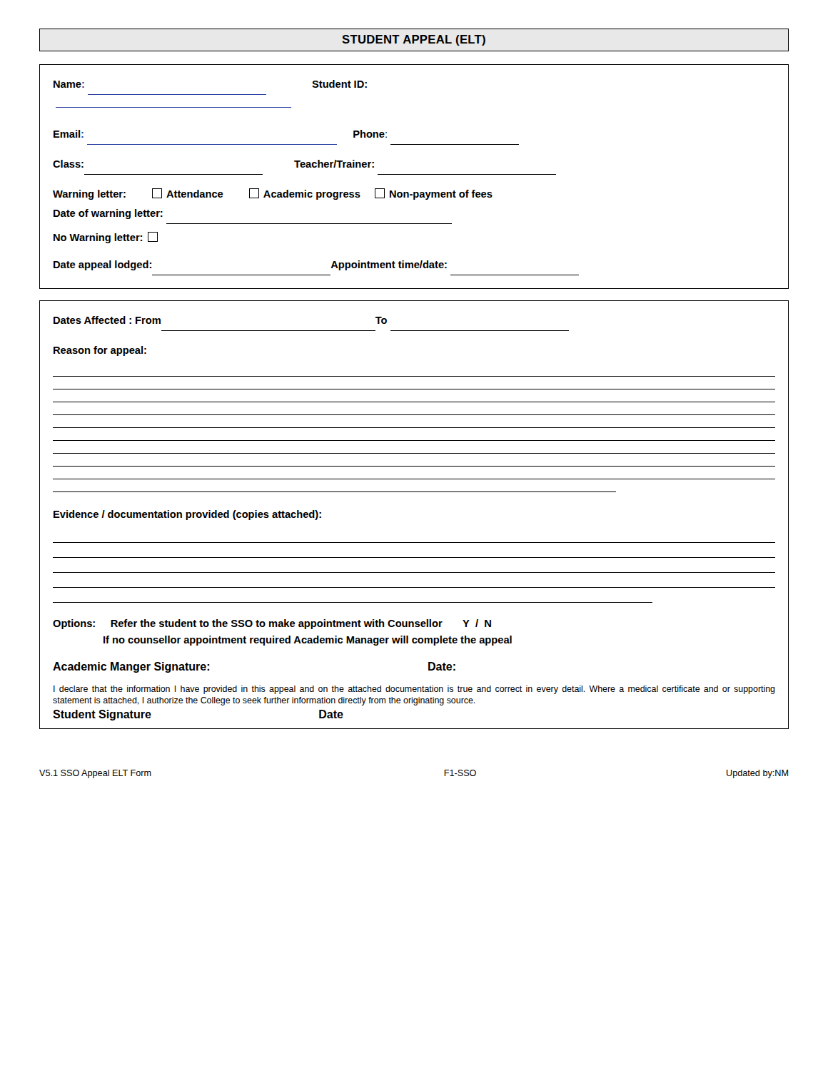STUDENT APPEAL (ELT)
Name: Student ID:
Email: Phone:
Class: Teacher/Trainer:
Warning letter: Attendance Academic progress Non-payment of fees
Date of warning letter:
No Warning letter:
Date appeal lodged: Appointment time/date:
Dates Affected : From To
Reason for appeal:
Evidence / documentation provided (copies attached):
Options: Refer the student to the SSO to make appointment with Counsellor Y / N If no counsellor appointment required Academic Manager will complete the appeal
Academic Manger Signature: Date:
I declare that the information I have provided in this appeal and on the attached documentation is true and correct in every detail. Where a medical certificate and or supporting statement is attached, I authorize the College to seek further information directly from the originating source.
Student Signature Date
V5.1 SSO Appeal ELT Form F1-SSO Updated by:NM